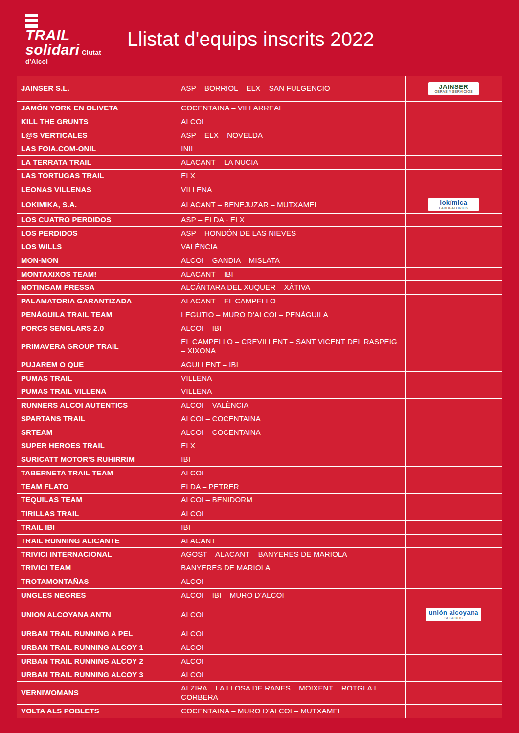TRAIL solidari Ciutat d'Alcoi
Llistat d'equips inscrits 2022
| JAINSER S.L. | ASP – BORRIOL – ELX – SAN FULGENCIO | JAINSER Obras y Servicios |
| JAMÓN YORK EN OLIVETA | COCENTAINA – VILLARREAL | |
| KILL THE GRUNTS | ALCOI | |
| L@S VERTICALES | ASP – ELX – NOVELDA | |
| LAS FOIA.COM-ONIL | INIL | |
| LA TERRATA TRAIL | ALACANT – LA NUCIA | |
| LAS TORTUGAS TRAIL | ELX | |
| LEONAS VILLENAS | VILLENA | |
| LOKIMIKA, S.A. | ALACANT – BENEJUZAR – MUTXAMEL | lokímica laboratorios |
| LOS CUATRO PERDIDOS | ASP – ELDA - ELX | |
| LOS PERDIDOS | ASP – HONDÓN DE LAS NIEVES | |
| LOS WILLS | VALÈNCIA | |
| MON-MON | ALCOI – GANDIA – MISLATA | |
| MONTAXIXOS TEAM! | ALACANT – IBI | |
| NOTINGAM PRESSA | ALCÁNTARA DEL XUQUER – XÀTIVA | |
| PALAMATORIA GARANTIZADA | ALACANT – EL CAMPELLO | |
| PENÀGUILA TRAIL TEAM | LEGUTIO – MURO D'ALCOI – PENÀGUILA | |
| PORCS SENGLARS 2.0 | ALCOI – IBI | |
| PRIMAVERA GROUP TRAIL | EL CAMPELLO – CREVILLENT – SANT VICENT DEL RASPEIG – XIXONA | |
| PUJAREM O QUE | AGULLENT – IBI | |
| PUMAS TRAIL | VILLENA | |
| PUMAS TRAIL VILLENA | VILLENA | |
| RUNNERS ALCOI AUTENTICS | ALCOI – VALÈNCIA | |
| SPARTANS TRAIL | ALCOI – COCENTAINA | |
| SRTEAM | ALCOI – COCENTAINA | |
| SUPER HEROES TRAIL | ELX | |
| SURICATT MOTOR'S RUHIRRIM | IBI | |
| TABERNETA TRAIL TEAM | ALCOI | |
| TEAM FLATO | ELDA – PETRER | |
| TEQUILAS TEAM | ALCOI – BENIDORM | |
| TIRILLAS TRAIL | ALCOI | |
| TRAIL IBI | IBI | |
| TRAIL RUNNING ALICANTE | ALACANT | |
| TRIVICI INTERNACIONAL | AGOST – ALACANT – BANYERES DE MARIOLA | |
| TRIVICI TEAM | BANYERES DE MARIOLA | |
| TROTAMONTAÑAS | ALCOI | |
| UNGLES NEGRES | ALCOI – IBI – MURO D'ALCOI | |
| UNION ALCOYANA ANTN | ALCOI | unión alcoyana seguros |
| URBAN TRAIL RUNNING A PEL | ALCOI | |
| URBAN TRAIL RUNNING ALCOY 1 | ALCOI | |
| URBAN TRAIL RUNNING ALCOY 2 | ALCOI | |
| URBAN TRAIL RUNNING ALCOY 3 | ALCOI | |
| VERNIWOMANS | ALZIRA – LA LLOSA DE RANES – MOIXENT – ROTGLA I CORBERA | |
| VOLTA ALS POBLETS | COCENTAINA – MURO D'ALCOI – MUTXAMEL | |